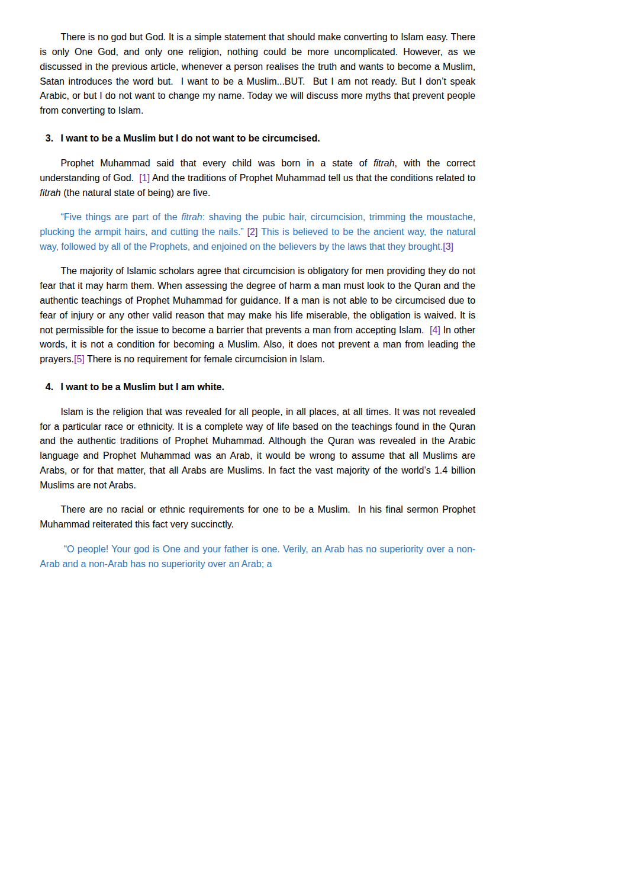There is no god but God. It is a simple statement that should make converting to Islam easy. There is only One God, and only one religion, nothing could be more uncomplicated. However, as we discussed in the previous article, whenever a person realises the truth and wants to become a Muslim, Satan introduces the word but. I want to be a Muslim...BUT. But I am not ready. But I don’t speak Arabic, or but I do not want to change my name. Today we will discuss more myths that prevent people from converting to Islam.
3. I want to be a Muslim but I do not want to be circumcised.
Prophet Muhammad said that every child was born in a state of fitrah, with the correct understanding of God. [1] And the traditions of Prophet Muhammad tell us that the conditions related to fitrah (the natural state of being) are five.
“Five things are part of the fitrah: shaving the pubic hair, circumcision, trimming the moustache, plucking the armpit hairs, and cutting the nails.” [2] This is believed to be the ancient way, the natural way, followed by all of the Prophets, and enjoined on the believers by the laws that they brought.[3]
The majority of Islamic scholars agree that circumcision is obligatory for men providing they do not fear that it may harm them. When assessing the degree of harm a man must look to the Quran and the authentic teachings of Prophet Muhammad for guidance. If a man is not able to be circumcised due to fear of injury or any other valid reason that may make his life miserable, the obligation is waived. It is not permissible for the issue to become a barrier that prevents a man from accepting Islam. [4] In other words, it is not a condition for becoming a Muslim. Also, it does not prevent a man from leading the prayers.[5] There is no requirement for female circumcision in Islam.
4. I want to be a Muslim but I am white.
Islam is the religion that was revealed for all people, in all places, at all times. It was not revealed for a particular race or ethnicity. It is a complete way of life based on the teachings found in the Quran and the authentic traditions of Prophet Muhammad. Although the Quran was revealed in the Arabic language and Prophet Muhammad was an Arab, it would be wrong to assume that all Muslims are Arabs, or for that matter, that all Arabs are Muslims. In fact the vast majority of the world’s 1.4 billion Muslims are not Arabs.
There are no racial or ethnic requirements for one to be a Muslim. In his final sermon Prophet Muhammad reiterated this fact very succinctly.
“O people! Your god is One and your father is one. Verily, an Arab has no superiority over a non-Arab and a non-Arab has no superiority over an Arab; a